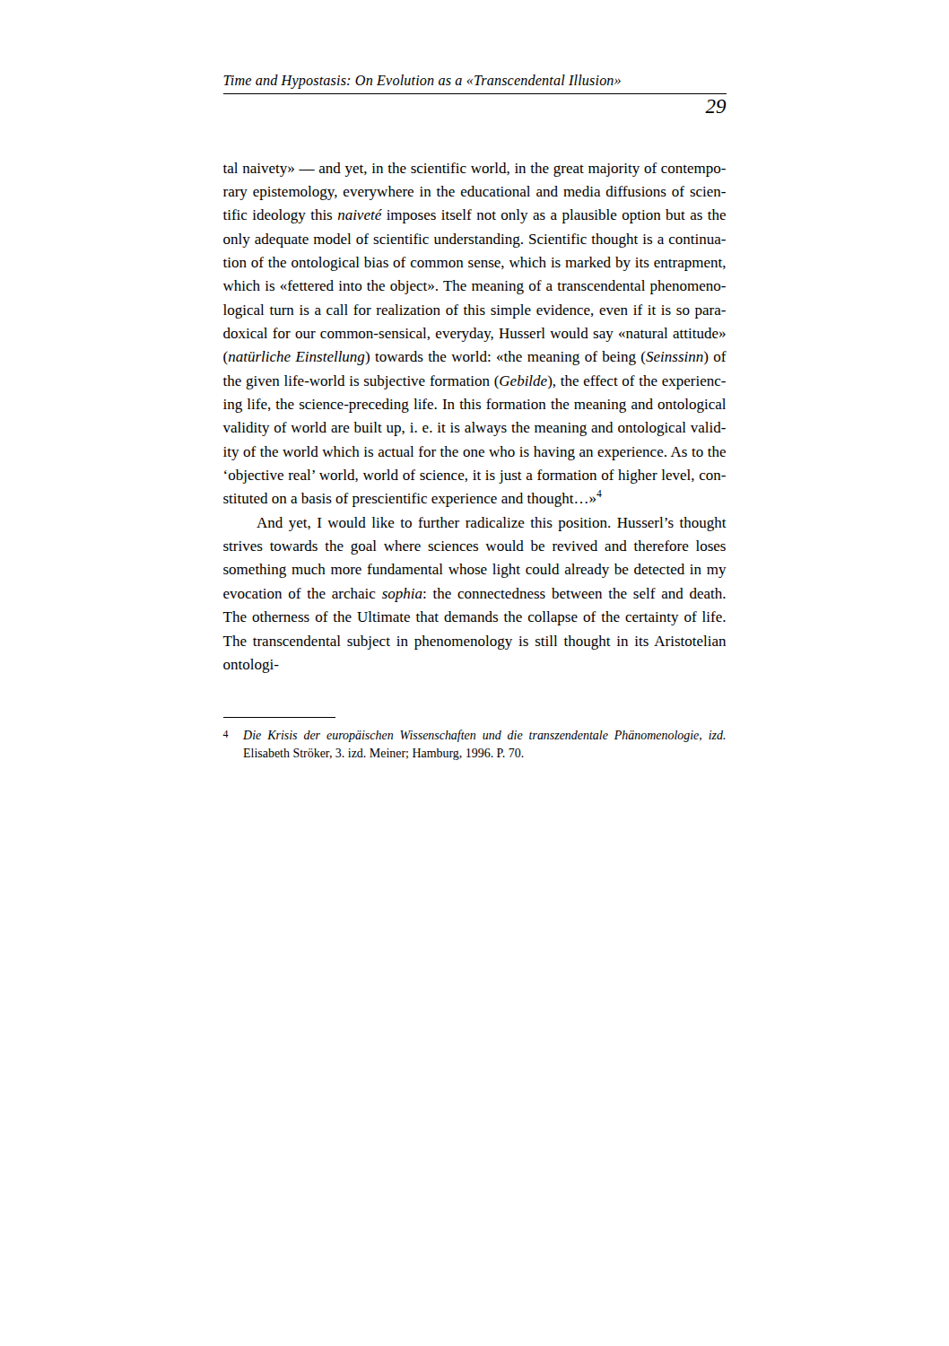Time and Hypostasis: On Evolution as a «Transcendental Illusion»
29
tal naivety» — and yet, in the scientific world, in the great majority of contemporary epistemology, everywhere in the educational and media diffusions of scientific ideology this naiveté imposes itself not only as a plausible option but as the only adequate model of scientific understanding. Scientific thought is a continuation of the ontological bias of common sense, which is marked by its entrapment, which is «fettered into the object». The meaning of a transcendental phenomenological turn is a call for realization of this simple evidence, even if it is so paradoxical for our common-sensical, everyday, Husserl would say «natural attitude» (natürliche Einstellung) towards the world: «the meaning of being (Seinssinn) of the given life-world is subjective formation (Gebilde), the effect of the experiencing life, the science-preceding life. In this formation the meaning and ontological validity of world are built up, i. e. it is always the meaning and ontological validity of the world which is actual for the one who is having an experience. As to the ‘objective real’ world, world of science, it is just a formation of higher level, constituted on a basis of prescientific experience and thought…»4
And yet, I would like to further radicalize this position. Husserl’s thought strives towards the goal where sciences would be revived and therefore loses something much more fundamental whose light could already be detected in my evocation of the archaic sophia: the connectedness between the self and death. The otherness of the Ultimate that demands the collapse of the certainty of life. The transcendental subject in phenomenology is still thought in its Aristotelian ontologi-
4
Die Krisis der europäischen Wissenschaften und die transzendentale Phänomenologie, izd. Elisabeth Ströker, 3. izd. Meiner; Hamburg, 1996. P. 70.